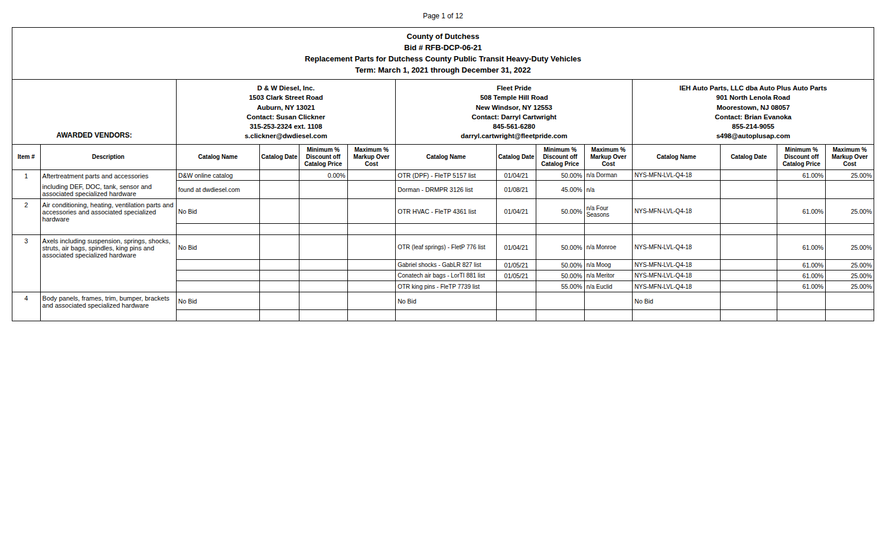Page 1 of 12
| County of Dutchess Bid # RFB-DCP-06-21 Replacement Parts for Dutchess County Public Transit Heavy-Duty Vehicles Term: March 1, 2021 through December 31, 2022 |
| AWARDED VENDORS: | D & W Diesel, Inc. 1503 Clark Street Road Auburn, NY 13021 Contact: Susan Clickner 315-253-2324 ext. 1108 s.clickner@dwdiesel.com | Fleet Pride 508 Temple Hill Road New Windsor, NY 12553 Contact: Darryl Cartwright 845-561-6280 darryl.cartwright@fleetpride.com | IEH Auto Parts, LLC dba Auto Plus Auto Parts 901 North Lenola Road Moorestown, NJ 08057 Contact: Brian Evanoka 855-214-9055 s498@autoplusap.com |
| Item # | Description | Catalog Name | Catalog Date | Minimum % Discount off Catalog Price | Maximum % Markup Over Cost | Catalog Name | Catalog Date | Minimum % Discount off Catalog Price | Maximum % Markup Over Cost | Catalog Name | Catalog Date | Minimum % Discount off Catalog Price | Maximum % Markup Over Cost |
| 1 | Aftertreatment parts and accessories | D&W online catalog | | 0.00% | | OTR (DPF) - FleTP 5157 list | 01/04/21 | 50.00% | n/a Dorman | NYS-MFN-LVL-Q4-18 | | 61.00% | 25.00% |
| including DEF, DOC, tank, sensor and associated specialized hardware | found at dwdiesel.com | | | | Dorman - DRMPR 3126 list | 01/08/21 | 45.00% | n/a | | | | |
| 2 | Air conditioning, heating, ventilation parts and accessories and associated specialized hardware | No Bid | | | | OTR HVAC - FleTP 4361 list | 01/04/21 | 50.00% | n/a Four Seasons | NYS-MFN-LVL-Q4-18 | | 61.00% | 25.00% |
| 3 | Axels including suspension, springs, shocks, struts, air bags, spindles, king pins and associated specialized hardware | No Bid | | | | OTR (leaf springs) - FletP 776 list | 01/04/21 | 50.00% | n/a Monroe | NYS-MFN-LVL-Q4-18 | | 61.00% | 25.00% |
| | | | | | Gabriel shocks - GabLR 827 list | 01/05/21 | 50.00% | n/a Moog | NYS-MFN-LVL-Q4-18 | | 61.00% | 25.00% |
| | | | | | Conatech air bags - LorTI 881 list | 01/05/21 | 50.00% | n/a Meritor | NYS-MFN-LVL-Q4-18 | | 61.00% | 25.00% |
| | | | | | OTR king pins - FleTP 7739 list | | 55.00% | n/a Euclid | NYS-MFN-LVL-Q4-18 | | 61.00% | 25.00% |
| 4 | Body panels, frames, trim, bumper, brackets and associated specialized hardware | No Bid | | | | No Bid | | | | No Bid | | | |